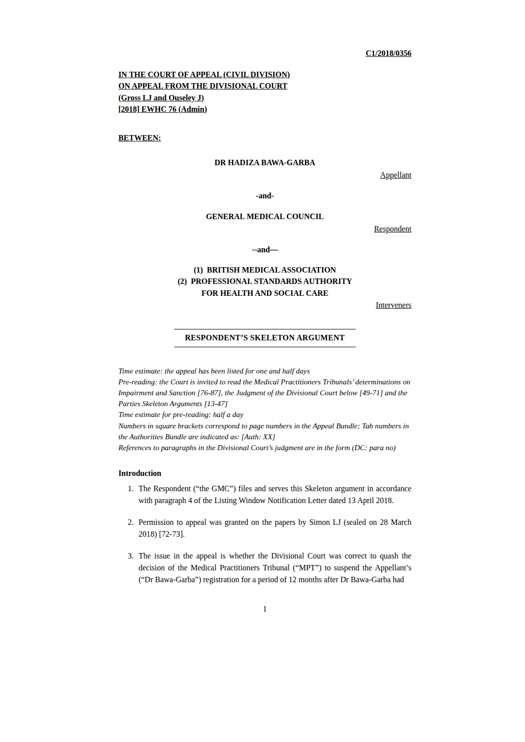C1/2018/0356
IN THE COURT OF APPEAL (CIVIL DIVISION)
ON APPEAL FROM THE DIVISIONAL COURT
(Gross LJ and Ouseley J)
[2018] EWHC 76 (Admin)
BETWEEN:
DR HADIZA BAWA-GARBA
Appellant
-and-
GENERAL MEDICAL COUNCIL
Respondent
--and—
(1) BRITISH MEDICAL ASSOCIATION
(2) PROFESSIONAL STANDARDS AUTHORITY
FOR HEALTH AND SOCIAL CARE
Interveners
RESPONDENT’S SKELETON ARGUMENT
Time estimate: the appeal has been listed for one and half days
Pre-reading: the Court is invited to read the Medical Practitioners Tribunals’ determinations on Impairment and Sanction [76-87], the Judgment of the Divisional Court below [49-71] and the Parties Skeleton Arguments [13-47]
Time estimate for pre-reading: half a day
Numbers in square brackets correspond to page numbers in the Appeal Bundle; Tab numbers in the Authorities Bundle are indicated as: [Auth: XX]
References to paragraphs in the Divisional Court’s judgment are in the form (DC: para no)
Introduction
The Respondent (“the GMC”) files and serves this Skeleton argument in accordance with paragraph 4 of the Listing Window Notification Letter dated 13 April 2018.
Permission to appeal was granted on the papers by Simon LJ (sealed on 28 March 2018) [72-73].
The issue in the appeal is whether the Divisional Court was correct to quash the decision of the Medical Practitioners Tribunal (“MPT”) to suspend the Appellant’s (“Dr Bawa-Garba”) registration for a period of 12 months after Dr Bawa-Garba had
1